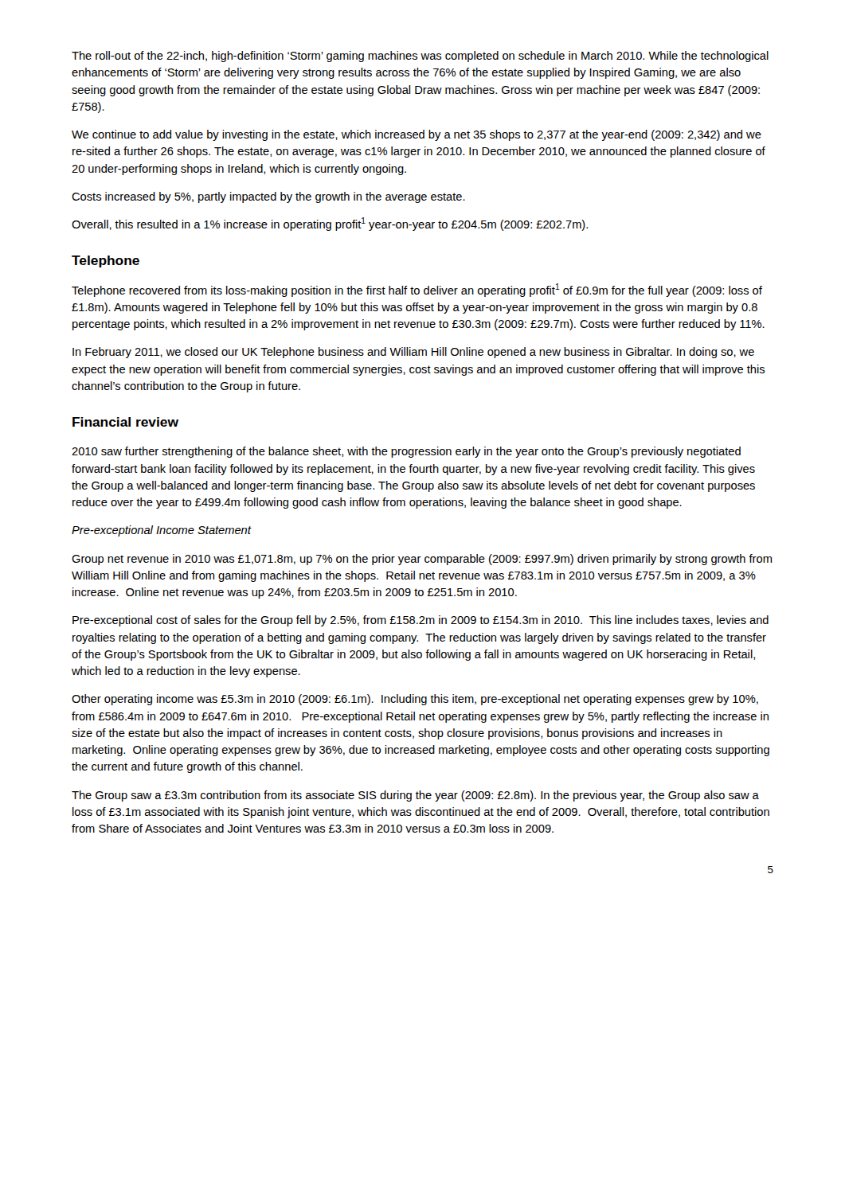The roll-out of the 22-inch, high-definition ‘Storm’ gaming machines was completed on schedule in March 2010. While the technological enhancements of ‘Storm’ are delivering very strong results across the 76% of the estate supplied by Inspired Gaming, we are also seeing good growth from the remainder of the estate using Global Draw machines. Gross win per machine per week was £847 (2009: £758).
We continue to add value by investing in the estate, which increased by a net 35 shops to 2,377 at the year-end (2009: 2,342) and we re-sited a further 26 shops. The estate, on average, was c1% larger in 2010. In December 2010, we announced the planned closure of 20 under-performing shops in Ireland, which is currently ongoing.
Costs increased by 5%, partly impacted by the growth in the average estate.
Overall, this resulted in a 1% increase in operating profit1 year-on-year to £204.5m (2009: £202.7m).
Telephone
Telephone recovered from its loss-making position in the first half to deliver an operating profit1 of £0.9m for the full year (2009: loss of £1.8m). Amounts wagered in Telephone fell by 10% but this was offset by a year-on-year improvement in the gross win margin by 0.8 percentage points, which resulted in a 2% improvement in net revenue to £30.3m (2009: £29.7m). Costs were further reduced by 11%.
In February 2011, we closed our UK Telephone business and William Hill Online opened a new business in Gibraltar. In doing so, we expect the new operation will benefit from commercial synergies, cost savings and an improved customer offering that will improve this channel’s contribution to the Group in future.
Financial review
2010 saw further strengthening of the balance sheet, with the progression early in the year onto the Group’s previously negotiated forward-start bank loan facility followed by its replacement, in the fourth quarter, by a new five-year revolving credit facility. This gives the Group a well-balanced and longer-term financing base. The Group also saw its absolute levels of net debt for covenant purposes reduce over the year to £499.4m following good cash inflow from operations, leaving the balance sheet in good shape.
Pre-exceptional Income Statement
Group net revenue in 2010 was £1,071.8m, up 7% on the prior year comparable (2009: £997.9m) driven primarily by strong growth from William Hill Online and from gaming machines in the shops. Retail net revenue was £783.1m in 2010 versus £757.5m in 2009, a 3% increase. Online net revenue was up 24%, from £203.5m in 2009 to £251.5m in 2010.
Pre-exceptional cost of sales for the Group fell by 2.5%, from £158.2m in 2009 to £154.3m in 2010. This line includes taxes, levies and royalties relating to the operation of a betting and gaming company. The reduction was largely driven by savings related to the transfer of the Group’s Sportsbook from the UK to Gibraltar in 2009, but also following a fall in amounts wagered on UK horseracing in Retail, which led to a reduction in the levy expense.
Other operating income was £5.3m in 2010 (2009: £6.1m). Including this item, pre-exceptional net operating expenses grew by 10%, from £586.4m in 2009 to £647.6m in 2010. Pre-exceptional Retail net operating expenses grew by 5%, partly reflecting the increase in size of the estate but also the impact of increases in content costs, shop closure provisions, bonus provisions and increases in marketing. Online operating expenses grew by 36%, due to increased marketing, employee costs and other operating costs supporting the current and future growth of this channel.
The Group saw a £3.3m contribution from its associate SIS during the year (2009: £2.8m). In the previous year, the Group also saw a loss of £3.1m associated with its Spanish joint venture, which was discontinued at the end of 2009. Overall, therefore, total contribution from Share of Associates and Joint Ventures was £3.3m in 2010 versus a £0.3m loss in 2009.
5